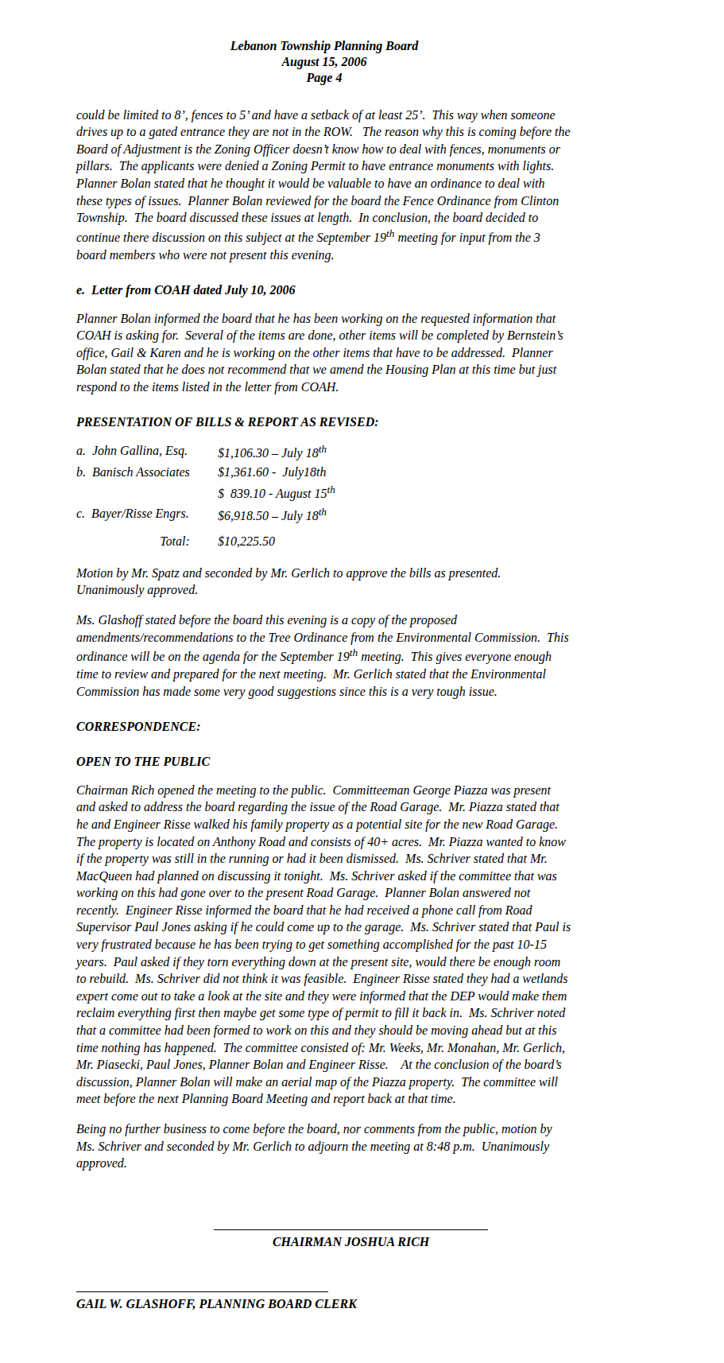Lebanon Township Planning Board August 15, 2006 Page 4
could be limited to 8’, fences to 5’ and have a setback of at least 25’. This way when someone drives up to a gated entrance they are not in the ROW. The reason why this is coming before the Board of Adjustment is the Zoning Officer doesn’t know how to deal with fences, monuments or pillars. The applicants were denied a Zoning Permit to have entrance monuments with lights. Planner Bolan stated that he thought it would be valuable to have an ordinance to deal with these types of issues. Planner Bolan reviewed for the board the Fence Ordinance from Clinton Township. The board discussed these issues at length. In conclusion, the board decided to continue there discussion on this subject at the September 19th meeting for input from the 3 board members who were not present this evening.
e. Letter from COAH dated July 10, 2006
Planner Bolan informed the board that he has been working on the requested information that COAH is asking for. Several of the items are done, other items will be completed by Bernstein’s office, Gail & Karen and he is working on the other items that have to be addressed. Planner Bolan stated that he does not recommend that we amend the Housing Plan at this time but just respond to the items listed in the letter from COAH.
Presentation of Bills & Report as Revised:
| a. John Gallina, Esq. | $1,106.30 – July 18 th |
| b. Banisch Associates | $1,361.60 - July18th |
| | $ 839.10 - August 15 th |
| c. Bayer/Risse Engrs. | $6,918.50 – July 18 th |
| Total: | $10,225.50 |
Motion by Mr. Spatz and seconded by Mr. Gerlich to approve the bills as presented. Unanimously approved.
Ms. Glashoff stated before the board this evening is a copy of the proposed amendments/recommendations to the Tree Ordinance from the Environmental Commission. This ordinance will be on the agenda for the September 19th meeting. This gives everyone enough time to review and prepared for the next meeting. Mr. Gerlich stated that the Environmental Commission has made some very good suggestions since this is a very tough issue.
Correspondence:
Open to the Public
Chairman Rich opened the meeting to the public. Committeeman George Piazza was present and asked to address the board regarding the issue of the Road Garage. Mr. Piazza stated that he and Engineer Risse walked his family property as a potential site for the new Road Garage. The property is located on Anthony Road and consists of 40+ acres. Mr. Piazza wanted to know if the property was still in the running or had it been dismissed. Ms. Schriver stated that Mr. MacQueen had planned on discussing it tonight. Ms. Schriver asked if the committee that was working on this had gone over to the present Road Garage. Planner Bolan answered not recently. Engineer Risse informed the board that he had received a phone call from Road Supervisor Paul Jones asking if he could come up to the garage. Ms. Schriver stated that Paul is very frustrated because he has been trying to get something accomplished for the past 10-15 years. Paul asked if they torn everything down at the present site, would there be enough room to rebuild. Ms. Schriver did not think it was feasible. Engineer Risse stated they had a wetlands expert come out to take a look at the site and they were informed that the DEP would make them reclaim everything first then maybe get some type of permit to fill it back in. Ms. Schriver noted that a committee had been formed to work on this and they should be moving ahead but at this time nothing has happened. The committee consisted of: Mr. Weeks, Mr. Monahan, Mr. Gerlich, Mr. Piasecki, Paul Jones, Planner Bolan and Engineer Risse. At the conclusion of the board’s discussion, Planner Bolan will make an aerial map of the Piazza property. The committee will meet before the next Planning Board Meeting and report back at that time.
Being no further business to come before the board, nor comments from the public, motion by Ms. Schriver and seconded by Mr. Gerlich to adjourn the meeting at 8:48 p.m. Unanimously approved.
CHAIRMAN JOSHUA RICH
GAIL W. GLASHOFF, PLANNING BOARD CLERK